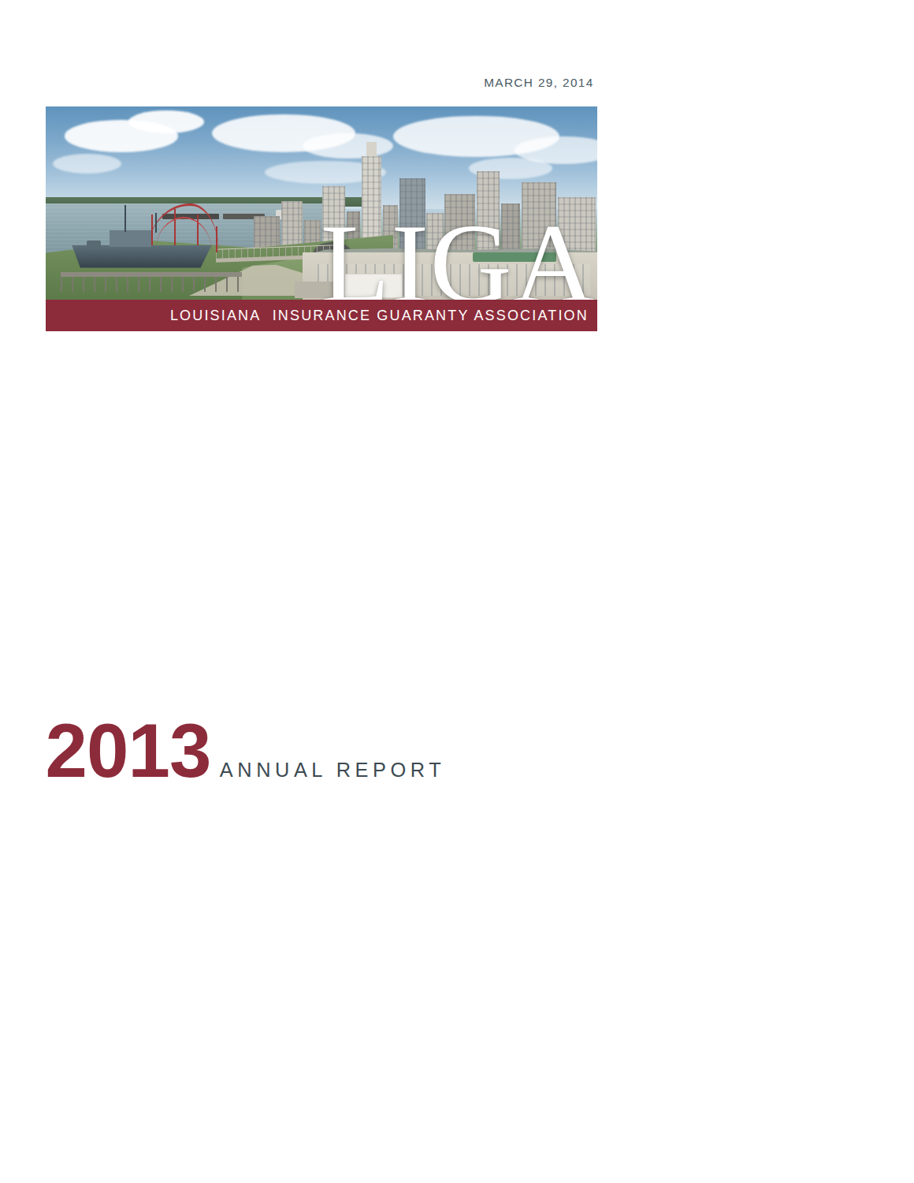MARCH 29, 2014
LIGA
LOUISIANA INSURANCE GUARANTY ASSOCIATION
2013
ANNUAL REPORT